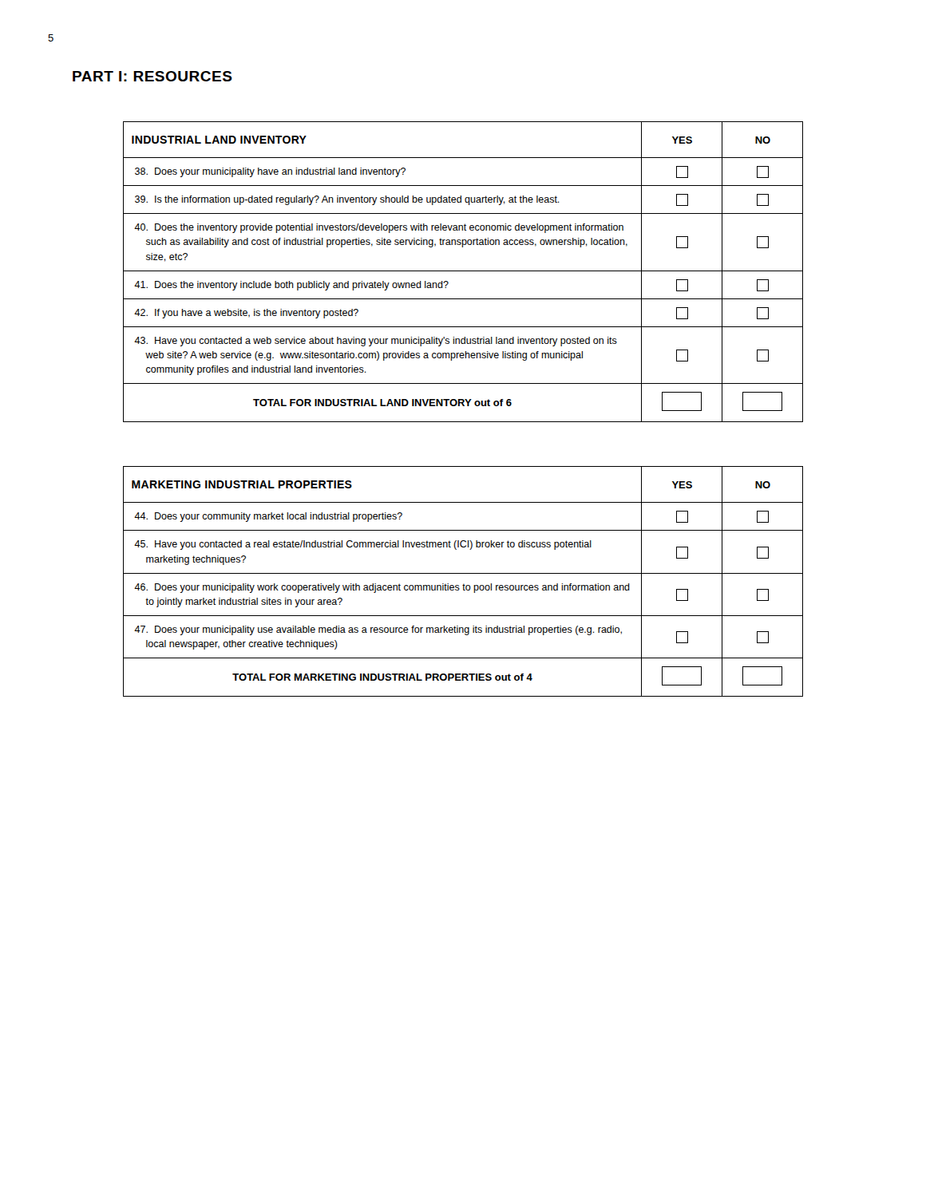5
PART I: RESOURCES
| INDUSTRIAL LAND INVENTORY | YES | NO |
| --- | --- | --- |
| 38. Does your municipality have an industrial land inventory? | | |
| 39. Is the information up-dated regularly? An inventory should be updated quarterly, at the least. | | |
| 40. Does the inventory provide potential investors/developers with relevant economic development information such as availability and cost of industrial properties, site servicing, transportation access, ownership, location, size, etc? | | |
| 41. Does the inventory include both publicly and privately owned land? | | |
| 42. If you have a website, is the inventory posted? | | |
| 43. Have you contacted a web service about having your municipality's industrial land inventory posted on its web site? A web service (e.g. www.sitesontario.com) provides a comprehensive listing of municipal community profiles and industrial land inventories. | | |
| TOTAL FOR INDUSTRIAL LAND INVENTORY out of 6 | | |
| MARKETING INDUSTRIAL PROPERTIES | YES | NO |
| --- | --- | --- |
| 44. Does your community market local industrial properties? | | |
| 45. Have you contacted a real estate/Industrial Commercial Investment (ICI) broker to discuss potential marketing techniques? | | |
| 46. Does your municipality work cooperatively with adjacent communities to pool resources and information and to jointly market industrial sites in your area? | | |
| 47. Does your municipality use available media as a resource for marketing its industrial properties (e.g. radio, local newspaper, other creative techniques) | | |
| TOTAL FOR MARKETING INDUSTRIAL PROPERTIES out of 4 | | |